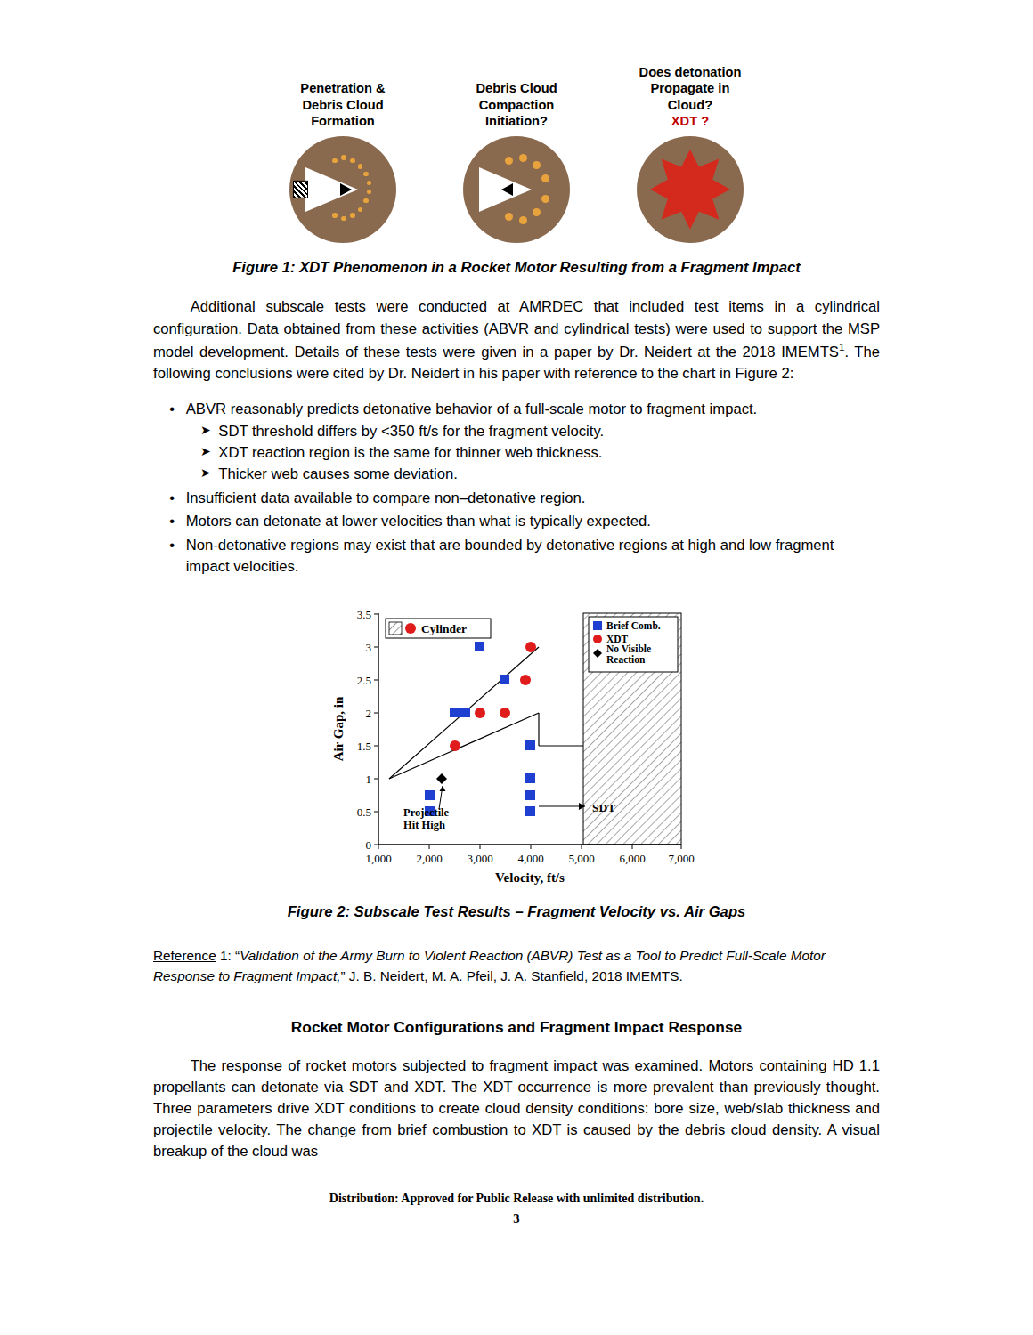Penetration &
Debris Cloud
Formation
Debris Cloud
Compaction
Initiation?
Does detonation
Propagate in
Cloud?
XDT ?
Figure 1: XDT Phenomenon in a Rocket Motor Resulting from a Fragment Impact
Additional subscale tests were conducted at AMRDEC that included test items in a cylindrical configuration. Data obtained from these activities (ABVR and cylindrical tests) were used to support the MSP model development. Details of these tests were given in a paper by Dr. Neidert at the 2018 IMEMTS1. The following conclusions were cited by Dr. Neidert in his paper with reference to the chart in Figure 2:
ABVR reasonably predicts detonative behavior of a full-scale motor to fragment impact.
SDT threshold differs by <350 ft/s for the fragment velocity.
XDT reaction region is the same for thinner web thickness.
Thicker web causes some deviation.
Insufficient data available to compare non–detonative region.
Motors can detonate at lower velocities than what is typically expected.
Non-detonative regions may exist that are bounded by detonative regions at high and low fragment impact velocities.
0 0.5 1 1.5 2 2.5 3 3.5 1,000 2,000 3,000 4,000 5,000 6,000 7,000 Velocity, ft/s Air Gap, in Projectile Hit High SDT Cylinder Brief Comb. XDT No Visible Reaction
Figure 2: Subscale Test Results – Fragment Velocity vs. Air Gaps
Reference 1: “Validation of the Army Burn to Violent Reaction (ABVR) Test as a Tool to Predict Full-Scale Motor Response to Fragment Impact,” J. B. Neidert, M. A. Pfeil, J. A. Stanfield, 2018 IMEMTS.
Rocket Motor Configurations and Fragment Impact Response
The response of rocket motors subjected to fragment impact was examined. Motors containing HD 1.1 propellants can detonate via SDT and XDT. The XDT occurrence is more prevalent than previously thought. Three parameters drive XDT conditions to create cloud density conditions: bore size, web/slab thickness and projectile velocity. The change from brief combustion to XDT is caused by the debris cloud density. A visual breakup of the cloud was
Distribution: Approved for Public Release with unlimited distribution.
3